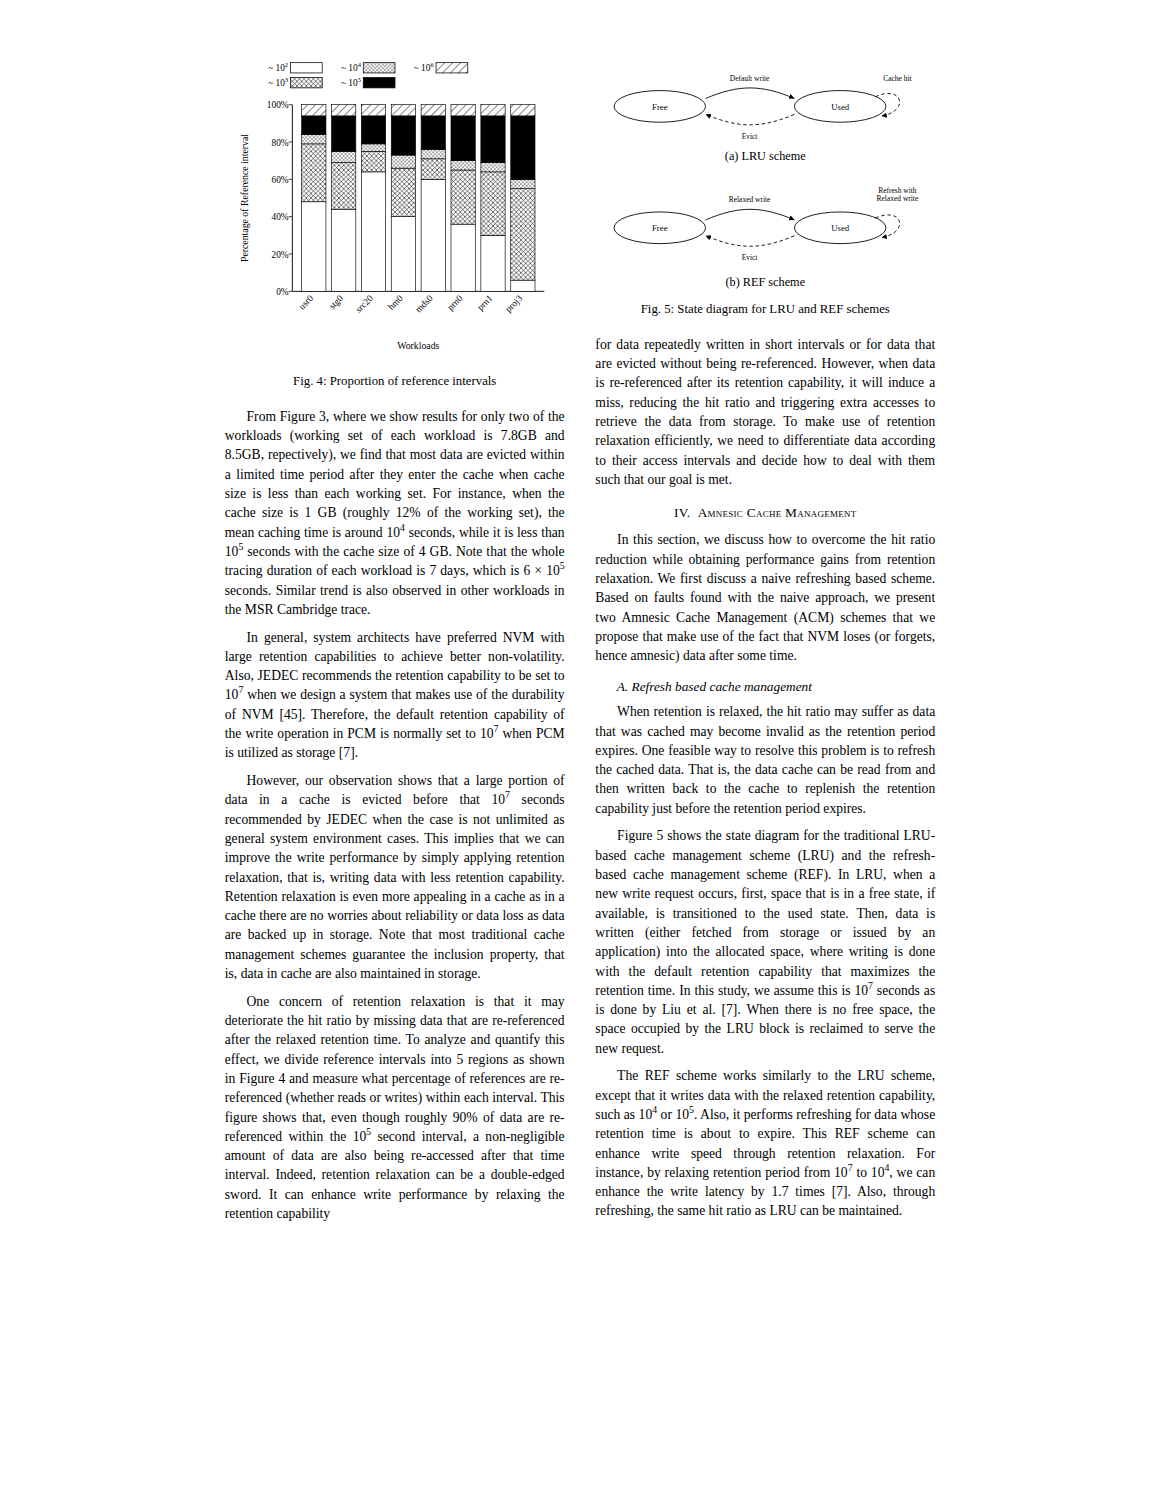~ 102 ~ 104 ~ 106 ~ 103 ~ 105 100% 80% 60% 40% 20% 0% Percentage of Reference interval usr0 stg0 src20 hm0 mds0 prn0 prn1 proj3 Workloads
Fig. 4: Proportion of reference intervals
From Figure 3, where we show results for only two of the workloads (working set of each workload is 7.8GB and 8.5GB, repectively), we find that most data are evicted within a limited time period after they enter the cache when cache size is less than each working set. For instance, when the cache size is 1 GB (roughly 12% of the working set), the mean caching time is around 104 seconds, while it is less than 105 seconds with the cache size of 4 GB. Note that the whole tracing duration of each workload is 7 days, which is 6 × 105 seconds. Similar trend is also observed in other workloads in the MSR Cambridge trace.
In general, system architects have preferred NVM with large retention capabilities to achieve better non-volatility. Also, JEDEC recommends the retention capability to be set to 107 when we design a system that makes use of the durability of NVM [45]. Therefore, the default retention capability of the write operation in PCM is normally set to 107 when PCM is utilized as storage [7].
However, our observation shows that a large portion of data in a cache is evicted before that 107 seconds recommended by JEDEC when the case is not unlimited as general system environment cases. This implies that we can improve the write performance by simply applying retention relaxation, that is, writing data with less retention capability. Retention relaxation is even more appealing in a cache as in a cache there are no worries about reliability or data loss as data are backed up in storage. Note that most traditional cache management schemes guarantee the inclusion property, that is, data in cache are also maintained in storage.
One concern of retention relaxation is that it may deteriorate the hit ratio by missing data that are re-referenced after the relaxed retention time. To analyze and quantify this effect, we divide reference intervals into 5 regions as shown in Figure 4 and measure what percentage of references are re-referenced (whether reads or writes) within each interval. This figure shows that, even though roughly 90% of data are re-referenced within the 105 second interval, a non-negligible amount of data are also being re-accessed after that time interval. Indeed, retention relaxation can be a double-edged sword. It can enhance write performance by relaxing the retention capability
Free Used Default write Evict Cache hit
(a) LRU scheme
Free Used Relaxed write Evict Refresh with Relaxed write
(b) REF scheme
Fig. 5: State diagram for LRU and REF schemes
for data repeatedly written in short intervals or for data that are evicted without being re-referenced. However, when data is re-referenced after its retention capability, it will induce a miss, reducing the hit ratio and triggering extra accesses to retrieve the data from storage. To make use of retention relaxation efficiently, we need to differentiate data according to their access intervals and decide how to deal with them such that our goal is met.
IV. Amnesic Cache Management
In this section, we discuss how to overcome the hit ratio reduction while obtaining performance gains from retention relaxation. We first discuss a naive refreshing based scheme. Based on faults found with the naive approach, we present two Amnesic Cache Management (ACM) schemes that we propose that make use of the fact that NVM loses (or forgets, hence amnesic) data after some time.
A. Refresh based cache management
When retention is relaxed, the hit ratio may suffer as data that was cached may become invalid as the retention period expires. One feasible way to resolve this problem is to refresh the cached data. That is, the data cache can be read from and then written back to the cache to replenish the retention capability just before the retention period expires.
Figure 5 shows the state diagram for the traditional LRU-based cache management scheme (LRU) and the refresh-based cache management scheme (REF). In LRU, when a new write request occurs, first, space that is in a free state, if available, is transitioned to the used state. Then, data is written (either fetched from storage or issued by an application) into the allocated space, where writing is done with the default retention capability that maximizes the retention time. In this study, we assume this is 107 seconds as is done by Liu et al. [7]. When there is no free space, the space occupied by the LRU block is reclaimed to serve the new request.
The REF scheme works similarly to the LRU scheme, except that it writes data with the relaxed retention capability, such as 104 or 105. Also, it performs refreshing for data whose retention time is about to expire. This REF scheme can enhance write speed through retention relaxation. For instance, by relaxing retention period from 107 to 104, we can enhance the write latency by 1.7 times [7]. Also, through refreshing, the same hit ratio as LRU can be maintained.